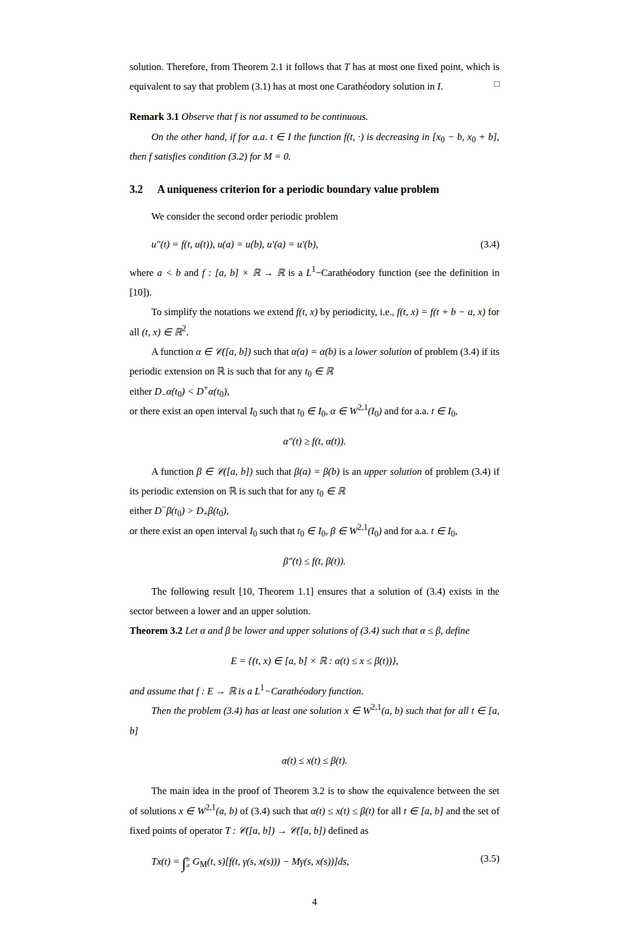solution. Therefore, from Theorem 2.1 it follows that T has at most one fixed point, which is equivalent to say that problem (3.1) has at most one Carathéodory solution in I. □
Remark 3.1 Observe that f is not assumed to be continuous.
On the other hand, if for a.a. t ∈ I the function f(t, ·) is decreasing in [x0 − b, x0 + b], then f satisfies condition (3.2) for M = 0.
3.2 A uniqueness criterion for a periodic boundary value problem
We consider the second order periodic problem
u″(t) = f(t, u(t)), u(a) = u(b), u′(a) = u′(b), (3.4)
where a < b and f : [a, b] × ℝ → ℝ is a L1−Carathéodory function (see the definition in [10]).
To simplify the notations we extend f(t, x) by periodicity, i.e., f(t, x) = f(t + b − a, x) for all (t, x) ∈ ℝ2.
A function α ∈ 𝒞([a, b]) such that α(a) = α(b) is a lower solution of problem (3.4) if its periodic extension on ℝ is such that for any t0 ∈ ℝ
either D−α(t0) < D+α(t0),
or there exist an open interval I0 such that t0 ∈ I0, α ∈ W2,1(I0) and for a.a. t ∈ I0,
α″(t) ≥ f(t, α(t)).
A function β ∈ 𝒞([a, b]) such that β(a) = β(b) is an upper solution of problem (3.4) if its periodic extension on ℝ is such that for any t0 ∈ ℝ
either D−β(t0) > D+β(t0),
or there exist an open interval I0 such that t0 ∈ I0, β ∈ W2,1(I0) and for a.a. t ∈ I0,
β″(t) ≤ f(t, β(t)).
The following result [10, Theorem 1.1] ensures that a solution of (3.4) exists in the sector between a lower and an upper solution.
Theorem 3.2 Let α and β be lower and upper solutions of (3.4) such that α ≤ β, define
E = {(t, x) ∈ [a, b] × ℝ : α(t) ≤ x ≤ β(t))},
and assume that f : E → ℝ is a L1−Carathéodory function.
Then the problem (3.4) has at least one solution x ∈ W2,1(a, b) such that for all t ∈ [a, b]
α(t) ≤ x(t) ≤ β(t).
The main idea in the proof of Theorem 3.2 is to show the equivalence between the set of solutions x ∈ W2,1(a, b) of (3.4) such that α(t) ≤ x(t) ≤ β(t) for all t ∈ [a, b] and the set of fixed points of operator T : 𝒞([a, b]) → 𝒞([a, b]) defined as
Tx(t) = ∫ba GM(t, s)[f(t, γ(s, x(s))) − Mγ(s, x(s))]ds, (3.5)
4